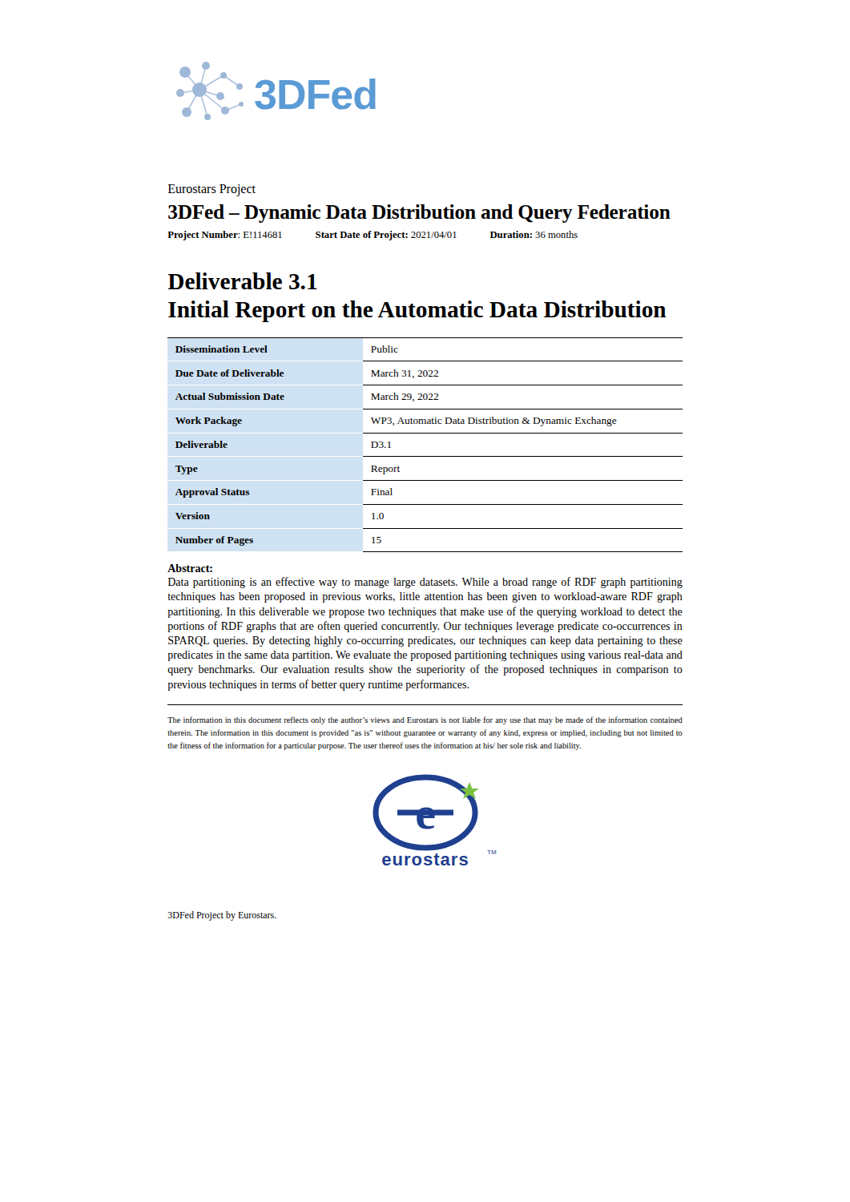3DFed
Eurostars Project
3DFed – Dynamic Data Distribution and Query Fed­eration
Project Number: E!114681 Start Date of Project: 2021/04/01 Duration: 36 months
Deliverable 3.1Initial Report on the Automatic Data Dis­tribution
| Dissemination Level | Public |
| Due Date of Deliverable | March 31, 2022 |
| Actual Submission Date | March 29, 2022 |
| Work Package | WP3, Automatic Data Distribution & Dynamic Exchange |
| Deliverable | D3.1 |
| Type | Report |
| Approval Status | Final |
| Version | 1.0 |
| Number of Pages | 15 |
Abstract:
Data partitioning is an effective way to manage large datasets. While a broad range of RDF graph partitioning techniques has been proposed in previous works, little attention has been given to workload-aware RDF graph partitioning. In this deliverable we propose two techniques that make use of the querying workload to detect the portions of RDF graphs that are often queried concurrently. Our techniques leverage predicate co-occurrences in SPARQL queries. By detecting highly co-occurring predicates, our techniques can keep data pertaining to these predicates in the same data partition. We evaluate the proposed partitioning techniques using various real-data and query benchmarks. Our evaluation results show the superiority of the proposed techniques in comparison to previous techniques in terms of better query runtime performances.
The information in this document reflects only the author’s views and Eurostars is not liable for any use that may be made of the information contained therein. The information in this document is provided "as is" without guarantee or warranty of any kind, express or implied, including but not limited to the fitness of the information for a particular purpose. The user thereof uses the information at his/ her sole risk and liability.
e eurostars TM
3DFed Project by Eurostars.